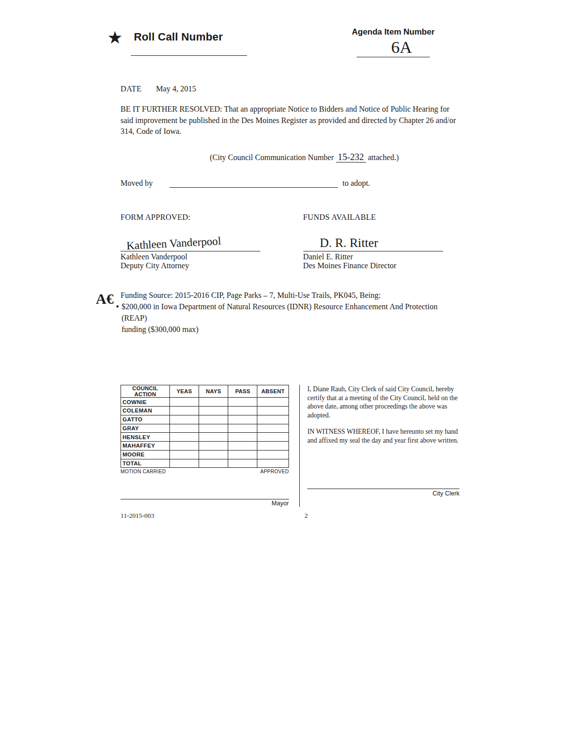★
Roll Call Number
Agenda Item Number
6A
DATE May 4, 2015
BE IT FURTHER RESOLVED: That an appropriate Notice to Bidders and Notice of Public Hearing for said improvement be published in the Des Moines Register as provided and directed by Chapter 26 and/or 314, Code of Iowa.
(City Council Communication Number 15-232 attached.)
Moved by to adopt.
FORM APPROVED:
Kathleen Vanderpool
Kathleen Vanderpool
Deputy City Attorney
FUNDS AVAILABLE
D. R. Ritter
Daniel E. Ritter
Des Moines Finance Director
A€
Funding Source: 2015-2016 CIP, Page Parks – 7, Multi-Use Trails, PK045, Being:
•
$200,000 in Iowa Department of Natural Resources (IDNR) Resource Enhancement And Protection (REAP)
funding ($300,000 max)
| COUNCIL ACTION | YEAS | NAYS | PASS | ABSENT |
| --- | --- | --- | --- | --- |
| COWNIE | | | | |
| COLEMAN | | | | |
| GATTO | | | | |
| GRAY | | | | |
| HENSLEY | | | | |
| MAHAFFEY | | | | |
| MOORE | | | | |
| TOTAL | | | | |
MOTION CARRIED APPROVED
Mayor
I, Diane Rauh, City Clerk of said City Council, hereby certify that at a meeting of the City Council, held on the above date, among other proceedings the above was adopted.
IN WITNESS WHEREOF, I have hereunto set my hand and affixed my seal the day and year first above written.
City Clerk
11-2015-003 2